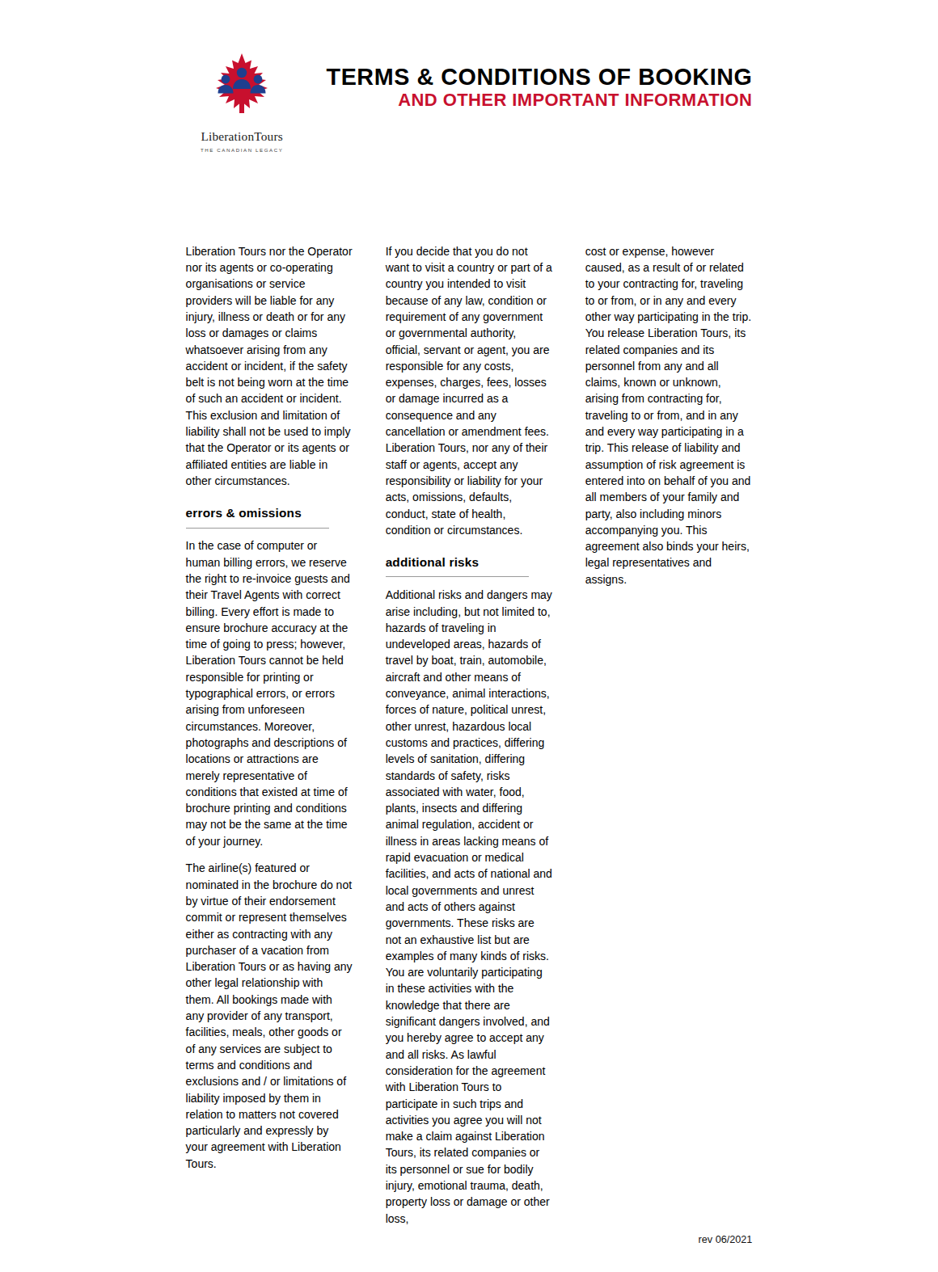Liberation Tours
The Canadian Legacy
Terms & Conditions of Booking
and other important information
Liberation Tours nor the Operator nor its agents or co-operating organisations or service providers will be liable for any injury, illness or death or for any loss or damages or claims whatsoever arising from any accident or incident, if the safety belt is not being worn at the time of such an accident or incident. This exclusion and limitation of liability shall not be used to imply that the Operator or its agents or affiliated entities are liable in other circumstances.
errors & omissions
In the case of computer or human billing errors, we reserve the right to re-invoice guests and their Travel Agents with correct billing. Every effort is made to ensure brochure accuracy at the time of going to press; however, Liberation Tours cannot be held responsible for printing or typographical errors, or errors arising from unforeseen circumstances. Moreover, photographs and descriptions of locations or attractions are merely representative of conditions that existed at time of brochure printing and conditions may not be the same at the time of your journey.
The airline(s) featured or nominated in the brochure do not by virtue of their endorsement commit or represent themselves either as contracting with any purchaser of a vacation from Liberation Tours or as having any other legal relationship with them. All bookings made with any provider of any transport, facilities, meals, other goods or of any services are subject to terms and conditions and exclusions and / or limitations of liability imposed by them in relation to matters not covered particularly and expressly by your agreement with Liberation Tours.
If you decide that you do not want to visit a country or part of a country you intended to visit because of any law, condition or requirement of any government or governmental authority, official, servant or agent, you are responsible for any costs, expenses, charges, fees, losses or damage incurred as a consequence and any cancellation or amendment fees. Liberation Tours, nor any of their staff or agents, accept any responsibility or liability for your acts, omissions, defaults, conduct, state of health, condition or circumstances.
additional risks
Additional risks and dangers may arise including, but not limited to, hazards of traveling in undeveloped areas, hazards of travel by boat, train, automobile, aircraft and other means of conveyance, animal interactions, forces of nature, political unrest, other unrest, hazardous local customs and practices, differing levels of sanitation, differing standards of safety, risks associated with water, food, plants, insects and differing animal regulation, accident or illness in areas lacking means of rapid evacuation or medical facilities, and acts of national and local governments and unrest and acts of others against governments. These risks are not an exhaustive list but are examples of many kinds of risks. You are voluntarily participating in these activities with the knowledge that there are significant dangers involved, and you hereby agree to accept any and all risks. As lawful consideration for the agreement with Liberation Tours to participate in such trips and activities you agree you will not make a claim against Liberation Tours, its related companies or its personnel or sue for bodily injury, emotional trauma, death, property loss or damage or other loss,
cost or expense, however caused, as a result of or related to your contracting for, traveling to or from, or in any and every other way participating in the trip. You release Liberation Tours, its related companies and its personnel from any and all claims, known or unknown, arising from contracting for, traveling to or from, and in any and every way participating in a trip. This release of liability and assumption of risk agreement is entered into on behalf of you and all members of your family and party, also including minors accompanying you. This agreement also binds your heirs, legal representatives and assigns.
rev 06/2021